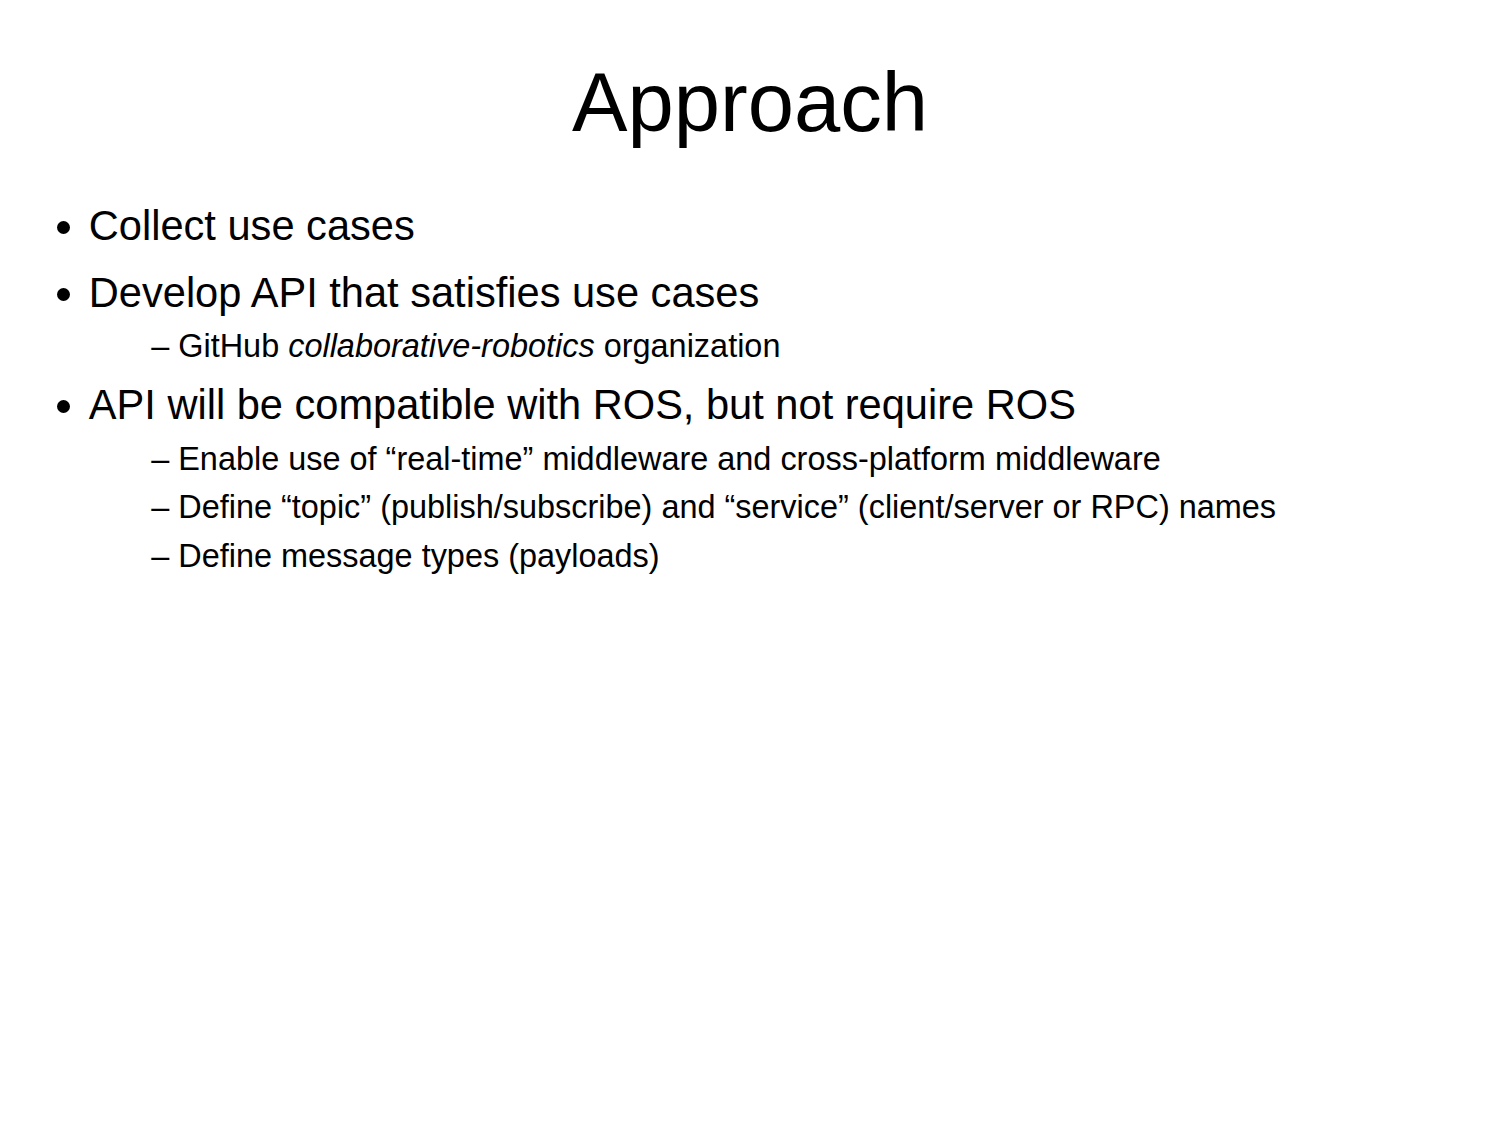Approach
Collect use cases
Develop API that satisfies use cases
GitHub collaborative-robotics organization
API will be compatible with ROS, but not require ROS
Enable use of “real-time” middleware and cross-platform middleware
Define “topic” (publish/subscribe) and “service” (client/server or RPC) names
Define message types (payloads)